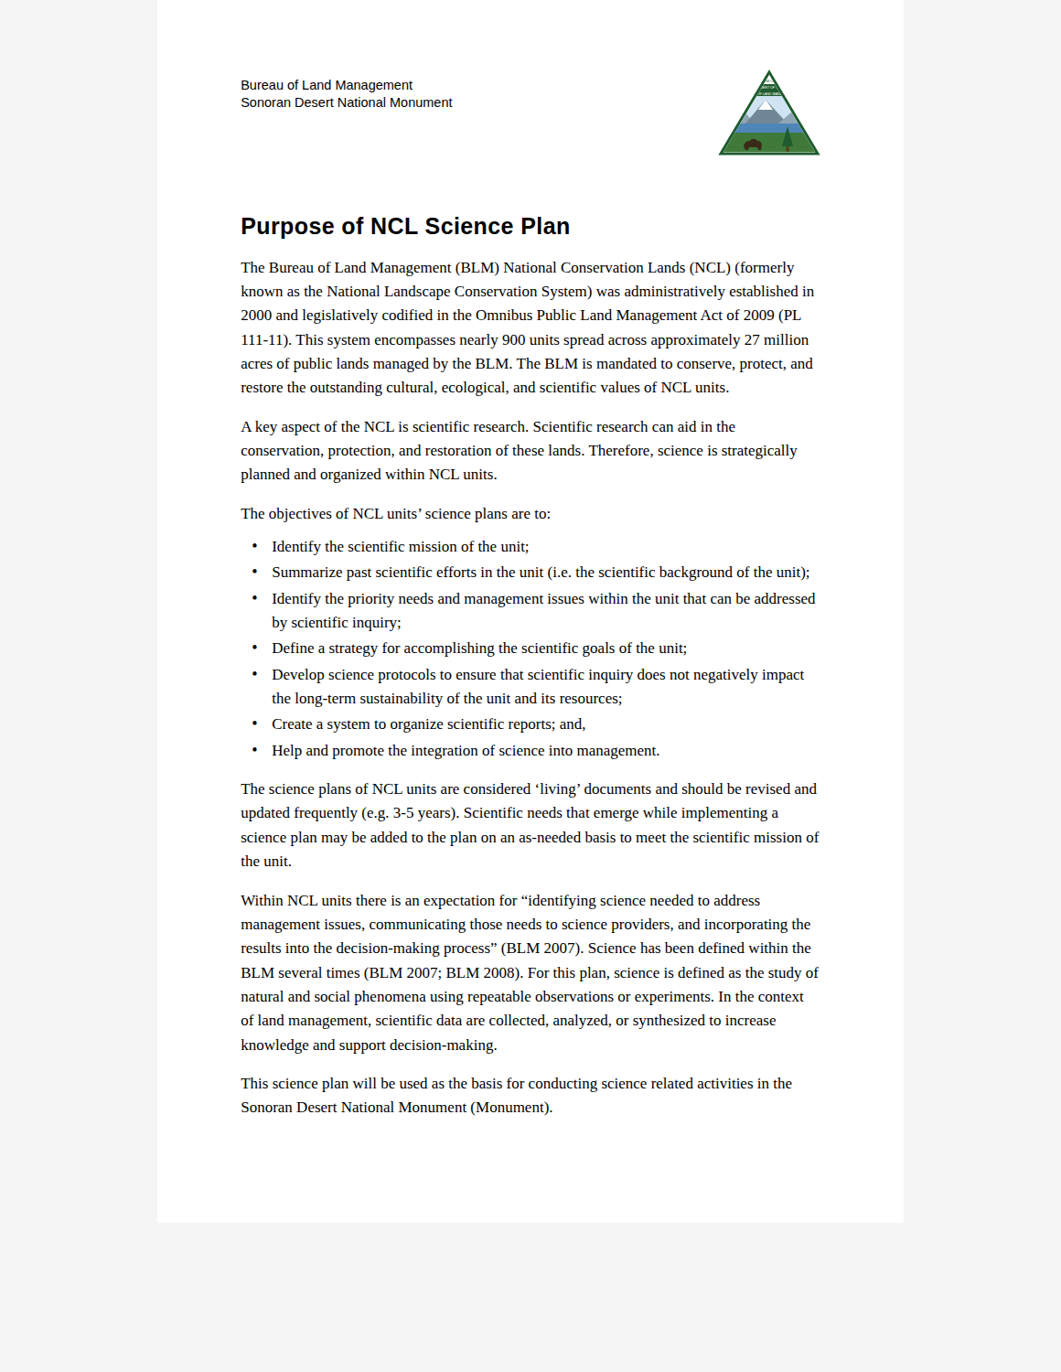Bureau of Land Management Sonoran Desert National Monument
NATIONAL SYSTEM OF PUBLIC LANDS U.S. DEPARTMENT OF THE INTERIOR BUREAU OF LAND MANAGEMENT
Purpose of NCL Science Plan
The Bureau of Land Management (BLM) National Conservation Lands (NCL) (formerly known as the National Landscape Conservation System) was administratively established in 2000 and legislatively codified in the Omnibus Public Land Management Act of 2009 (PL 111-11). This system encompasses nearly 900 units spread across approximately 27 million acres of public lands managed by the BLM. The BLM is mandated to conserve, protect, and restore the outstanding cultural, ecological, and scientific values of NCL units.
A key aspect of the NCL is scientific research. Scientific research can aid in the conservation, protection, and restoration of these lands. Therefore, science is strategically planned and organized within NCL units.
The objectives of NCL units’ science plans are to:
Identify the scientific mission of the unit;
Summarize past scientific efforts in the unit (i.e. the scientific background of the unit);
Identify the priority needs and management issues within the unit that can be addressed by scientific inquiry;
Define a strategy for accomplishing the scientific goals of the unit;
Develop science protocols to ensure that scientific inquiry does not negatively impact the long-term sustainability of the unit and its resources;
Create a system to organize scientific reports; and,
Help and promote the integration of science into management.
The science plans of NCL units are considered ‘living’ documents and should be revised and updated frequently (e.g. 3-5 years). Scientific needs that emerge while implementing a science plan may be added to the plan on an as-needed basis to meet the scientific mission of the unit.
Within NCL units there is an expectation for “identifying science needed to address management issues, communicating those needs to science providers, and incorporating the results into the decision-making process” (BLM 2007). Science has been defined within the BLM several times (BLM 2007; BLM 2008). For this plan, science is defined as the study of natural and social phenomena using repeatable observations or experiments. In the context of land management, scientific data are collected, analyzed, or synthesized to increase knowledge and support decision-making.
This science plan will be used as the basis for conducting science related activities in the Sonoran Desert National Monument (Monument).